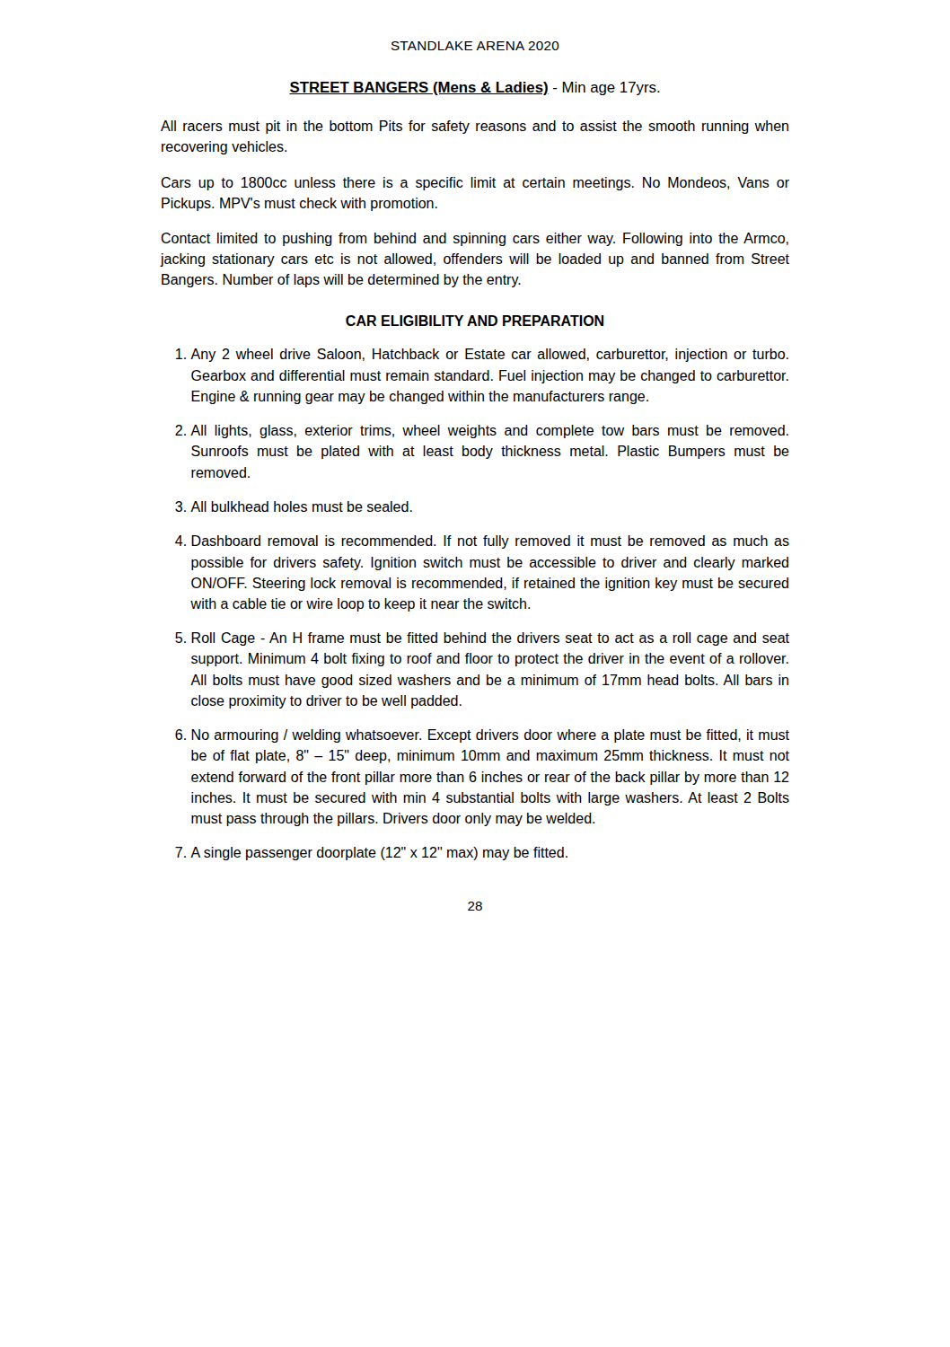STANDLAKE ARENA 2020
STREET BANGERS (Mens & Ladies) - Min age 17yrs.
All racers must pit in the bottom Pits for safety reasons and to assist the smooth running when recovering vehicles.
Cars up to 1800cc unless there is a specific limit at certain meetings. No Mondeos, Vans or Pickups. MPV's must check with promotion.
Contact limited to pushing from behind and spinning cars either way. Following into the Armco, jacking stationary cars etc is not allowed, offenders will be loaded up and banned from Street Bangers. Number of laps will be determined by the entry.
CAR ELIGIBILITY AND PREPARATION
Any 2 wheel drive Saloon, Hatchback or Estate car allowed, carburettor, injection or turbo. Gearbox and differential must remain standard. Fuel injection may be changed to carburettor. Engine & running gear may be changed within the manufacturers range.
All lights, glass, exterior trims, wheel weights and complete tow bars must be removed. Sunroofs must be plated with at least body thickness metal. Plastic Bumpers must be removed.
All bulkhead holes must be sealed.
Dashboard removal is recommended. If not fully removed it must be removed as much as possible for drivers safety. Ignition switch must be accessible to driver and clearly marked ON/OFF. Steering lock removal is recommended, if retained the ignition key must be secured with a cable tie or wire loop to keep it near the switch.
Roll Cage - An H frame must be fitted behind the drivers seat to act as a roll cage and seat support. Minimum 4 bolt fixing to roof and floor to protect the driver in the event of a rollover. All bolts must have good sized washers and be a minimum of 17mm head bolts. All bars in close proximity to driver to be well padded.
No armouring / welding whatsoever. Except drivers door where a plate must be fitted, it must be of flat plate, 8" – 15" deep, minimum 10mm and maximum 25mm thickness. It must not extend forward of the front pillar more than 6 inches or rear of the back pillar by more than 12 inches. It must be secured with min 4 substantial bolts with large washers. At least 2 Bolts must pass through the pillars. Drivers door only may be welded.
A single passenger doorplate (12" x 12" max) may be fitted.
28